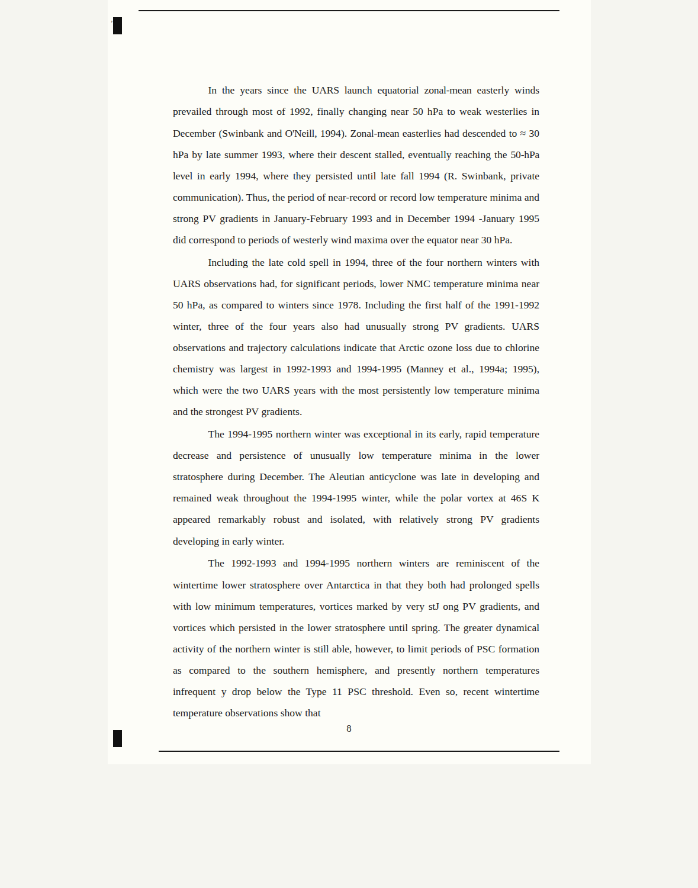,
In the years since the UARS launch equatorial zonal-mean easterly winds prevailed through most of 1992, finally changing near 50 hPa to weak westerlies in December (Swinbank and O'Neill, 1994). Zonal-mean easterlies had descended to ≈ 30 hPa by late summer 1993, where their descent stalled, eventually reaching the 50-hPa level in early 1994, where they persisted until late fall 1994 (R. Swinbank, private communication). Thus, the period of near-record or record low temperature minima and strong PV gradients in January-February 1993 and in December 1994 -January 1995 did correspond to periods of westerly wind maxima over the equator near 30 hPa.
Including the late cold spell in 1994, three of the four northern winters with UARS observations had, for significant periods, lower NMC temperature minima near 50 hPa, as compared to winters since 1978. Including the first half of the 1991-1992 winter, three of the four years also had unusually strong PV gradients. UARS observations and trajectory calculations indicate that Arctic ozone loss due to chlorine chemistry was largest in 1992-1993 and 1994-1995 (Manney et al., 1994a; 1995), which were the two UARS years with the most persistently low temperature minima and the strongest PV gradients.
The 1994-1995 northern winter was exceptional in its early, rapid temperature decrease and persistence of unusually low temperature minima in the lower stratosphere during December. The Aleutian anticyclone was late in developing and remained weak throughout the 1994-1995 winter, while the polar vortex at 46S K appeared remarkably robust and isolated, with relatively strong PV gradients developing in early winter.
The 1992-1993 and 1994-1995 northern winters are reminiscent of the wintertime lower stratosphere over Antarctica in that they both had prolonged spells with low minimum temperatures, vortices marked by very stJ ong PV gradients, and vortices which persisted in the lower stratosphere until spring. The greater dynamical activity of the northern winter is still able, however, to limit periods of PSC formation as compared to the southern hemisphere, and presently northern temperatures infrequent y drop below the Type 11 PSC threshold. Even so, recent wintertime temperature observations show that
8